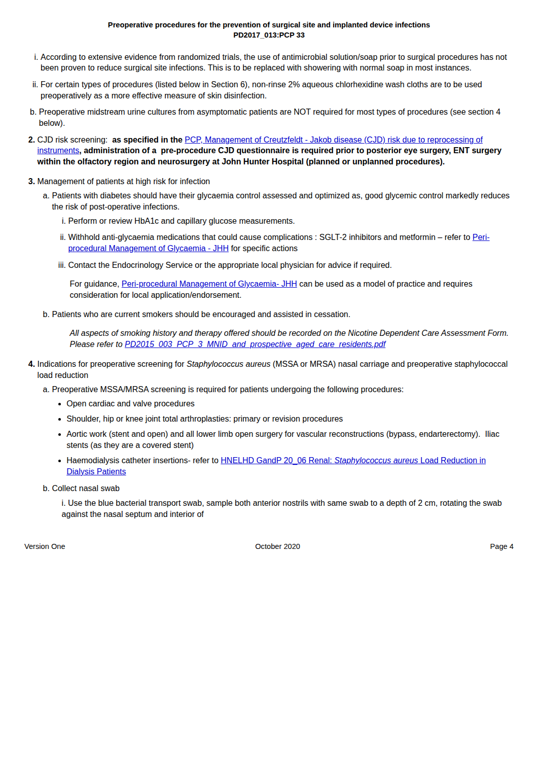Preoperative procedures for the prevention of surgical site and implanted device infections PD2017_013:PCP 33
According to extensive evidence from randomized trials, the use of antimicrobial solution/soap prior to surgical procedures has not been proven to reduce surgical site infections. This is to be replaced with showering with normal soap in most instances.
For certain types of procedures (listed below in Section 6), non-rinse 2% aqueous chlorhexidine wash cloths are to be used preoperatively as a more effective measure of skin disinfection.
Preoperative midstream urine cultures from asymptomatic patients are NOT required for most types of procedures (see section 4 below).
CJD risk screening: as specified in the PCP, Management of Creutzfeldt - Jakob disease (CJD) risk due to reprocessing of instruments, administration of a pre-procedure CJD questionnaire is required prior to posterior eye surgery, ENT surgery within the olfactory region and neurosurgery at John Hunter Hospital (planned or unplanned procedures).
Management of patients at high risk for infection
Patients with diabetes should have their glycaemia control assessed and optimized as, good glycemic control markedly reduces the risk of post-operative infections.
Perform or review HbA1c and capillary glucose measurements.
Withhold anti-glycaemia medications that could cause complications : SGLT-2 inhibitors and metformin – refer to Peri-procedural Management of Glycaemia - JHH for specific actions
Contact the Endocrinology Service or the appropriate local physician for advice if required.
For guidance, Peri-procedural Management of Glycaemia- JHH can be used as a model of practice and requires consideration for local application/endorsement.
Patients who are current smokers should be encouraged and assisted in cessation.
All aspects of smoking history and therapy offered should be recorded on the Nicotine Dependent Care Assessment Form. Please refer to PD2015_003_PCP_3_MNID_and_prospective_aged_care_residents.pdf
Indications for preoperative screening for Staphylococcus aureus (MSSA or MRSA) nasal carriage and preoperative staphylococcal load reduction
Preoperative MSSA/MRSA screening is required for patients undergoing the following procedures:
Open cardiac and valve procedures
Shoulder, hip or knee joint total arthroplasties: primary or revision procedures
Aortic work (stent and open) and all lower limb open surgery for vascular reconstructions (bypass, endarterectomy). Iliac stents (as they are a covered stent)
Haemodialysis catheter insertions- refer to HNELHD GandP 20_06 Renal: Staphylococcus aureus Load Reduction in Dialysis Patients
Collect nasal swab
i. Use the blue bacterial transport swab, sample both anterior nostrils with same swab to a depth of 2 cm, rotating the swab against the nasal septum and interior of
Version One October 2020 Page 4